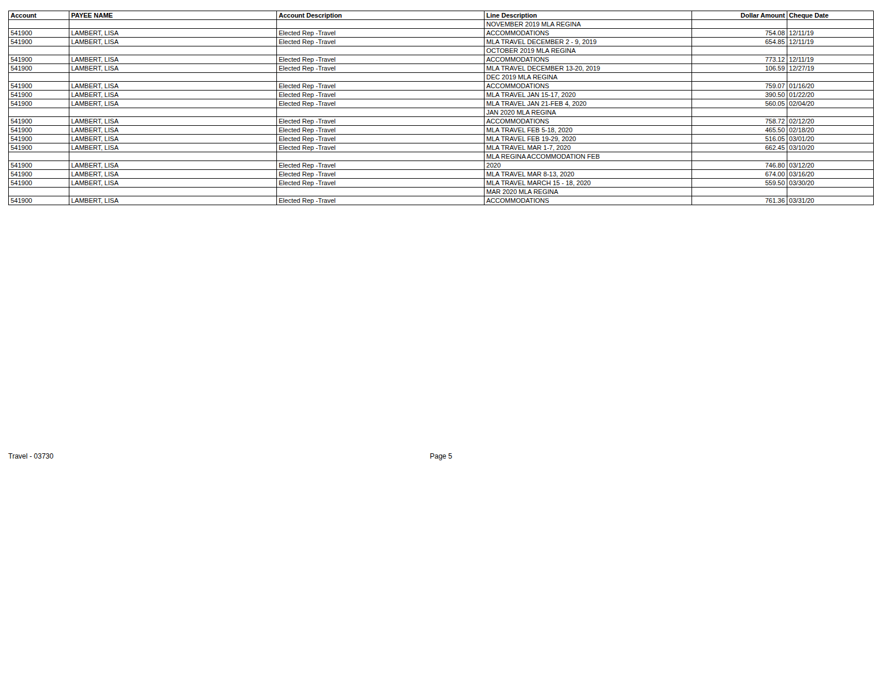| Account | PAYEE NAME | Account Description | Line Description | Dollar Amount | Cheque Date |
| --- | --- | --- | --- | --- | --- |
| | | | NOVEMBER 2019 MLA REGINA | | |
| 541900 | LAMBERT, LISA | Elected Rep -Travel | ACCOMMODATIONS | 754.08 | 12/11/19 |
| 541900 | LAMBERT, LISA | Elected Rep -Travel | MLA TRAVEL DECEMBER 2 - 9, 2019 | 654.85 | 12/11/19 |
| | | | OCTOBER 2019 MLA REGINA | | |
| 541900 | LAMBERT, LISA | Elected Rep -Travel | ACCOMMODATIONS | 773.12 | 12/11/19 |
| 541900 | LAMBERT, LISA | Elected Rep -Travel | MLA TRAVEL DECEMBER 13-20, 2019 | 106.59 | 12/27/19 |
| | | | DEC 2019 MLA REGINA | | |
| 541900 | LAMBERT, LISA | Elected Rep -Travel | ACCOMMODATIONS | 759.07 | 01/16/20 |
| 541900 | LAMBERT, LISA | Elected Rep -Travel | MLA TRAVEL JAN 15-17, 2020 | 390.50 | 01/22/20 |
| 541900 | LAMBERT, LISA | Elected Rep -Travel | MLA TRAVEL JAN 21-FEB 4, 2020 | 560.05 | 02/04/20 |
| | | | JAN 2020 MLA REGINA | | |
| 541900 | LAMBERT, LISA | Elected Rep -Travel | ACCOMMODATIONS | 758.72 | 02/12/20 |
| 541900 | LAMBERT, LISA | Elected Rep -Travel | MLA TRAVEL FEB 5-18, 2020 | 465.50 | 02/18/20 |
| 541900 | LAMBERT, LISA | Elected Rep -Travel | MLA TRAVEL FEB 19-29, 2020 | 516.05 | 03/01/20 |
| 541900 | LAMBERT, LISA | Elected Rep -Travel | MLA TRAVEL MAR 1-7, 2020 | 662.45 | 03/10/20 |
| | | | MLA REGINA ACCOMMODATION FEB | | |
| 541900 | LAMBERT, LISA | Elected Rep -Travel | 2020 | 746.80 | 03/12/20 |
| 541900 | LAMBERT, LISA | Elected Rep -Travel | MLA TRAVEL MAR 8-13, 2020 | 674.00 | 03/16/20 |
| 541900 | LAMBERT, LISA | Elected Rep -Travel | MLA TRAVEL MARCH 15 - 18, 2020 | 559.50 | 03/30/20 |
| | | | MAR 2020 MLA REGINA | | |
| 541900 | LAMBERT, LISA | Elected Rep -Travel | ACCOMMODATIONS | 761.36 | 03/31/20 |
Travel - 03730
Page 5